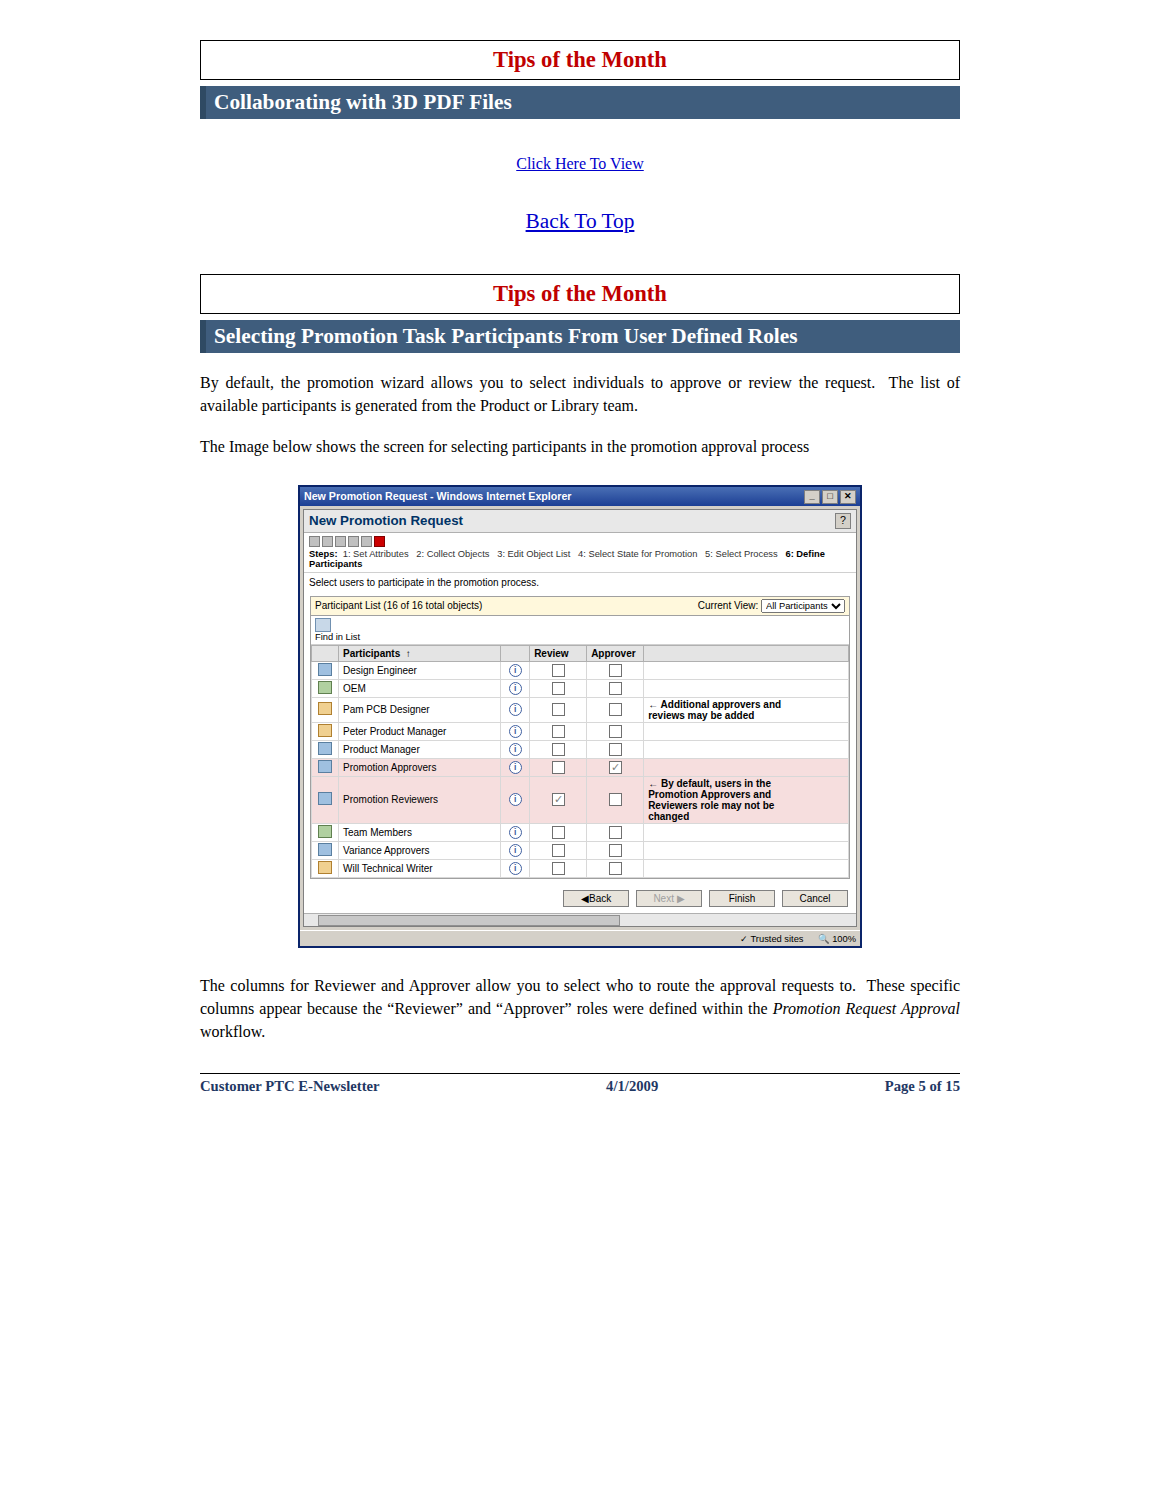Tips of the Month
Collaborating with 3D PDF Files
Click Here To View
Back To Top
Tips of the Month
Selecting Promotion Task Participants From User Defined Roles
By default, the promotion wizard allows you to select individuals to approve or review the request. The list of available participants is generated from the Product or Library team.
The Image below shows the screen for selecting participants in the promotion approval process
New Promotion Request - Windows Internet Explorer _□✕
New Promotion Request
?
Steps: 1: Set Attributes 2: Collect Objects 3: Edit Object List 4: Select State for Promotion 5: Select Process 6: Define Participants
Select users to participate in the promotion process.
Participant List (16 of 16 total objects) Current View: All Participants
Find in List
| | Participants ↑ | | Review | Approver | |
| --- | --- | --- | --- | --- | --- |
| | Design Engineer | i | | | |
| | OEM | i | | | |
| | Pam PCB Designer | i | | | ← Additional approvers and reviews may be added |
| | Peter Product Manager | i | | | |
| | Product Manager | i | | | |
| | Promotion Approvers | i | | | |
| | Promotion Reviewers | i | | | ← By default, users in the Promotion Approvers and Reviewers role may not be changed |
| | Team Members | i | | | |
| | Variance Approvers | i | | | |
| | Will Technical Writer | i | | | |
◀Back Next ▶ Finish Cancel
✓ Trusted sites 🔍 100%
The columns for Reviewer and Approver allow you to select who to route the approval requests to. These specific columns appear because the “Reviewer” and “Approver” roles were defined within the Promotion Request Approval workflow.
Customer PTC E-Newsletter 4/1/2009 Page 5 of 15